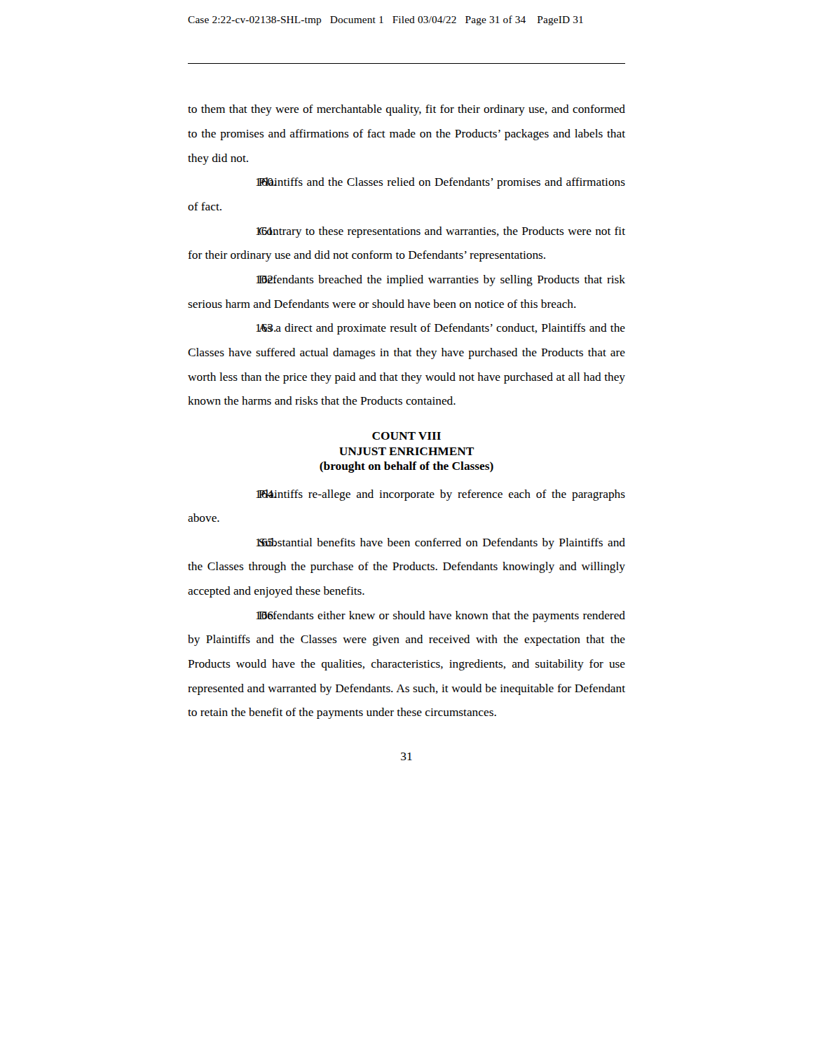Case 2:22-cv-02138-SHL-tmp Document 1 Filed 03/04/22 Page 31 of 34 PageID 31
to them that they were of merchantable quality, fit for their ordinary use, and conformed to the promises and affirmations of fact made on the Products’ packages and labels that they did not.
160. Plaintiffs and the Classes relied on Defendants’ promises and affirmations of fact.
161. Contrary to these representations and warranties, the Products were not fit for their ordinary use and did not conform to Defendants’ representations.
162. Defendants breached the implied warranties by selling Products that risk serious harm and Defendants were or should have been on notice of this breach.
163. As a direct and proximate result of Defendants’ conduct, Plaintiffs and the Classes have suffered actual damages in that they have purchased the Products that are worth less than the price they paid and that they would not have purchased at all had they known the harms and risks that the Products contained.
COUNT VIII UNJUST ENRICHMENT (brought on behalf of the Classes)
164. Plaintiffs re-allege and incorporate by reference each of the paragraphs above.
165. Substantial benefits have been conferred on Defendants by Plaintiffs and the Classes through the purchase of the Products. Defendants knowingly and willingly accepted and enjoyed these benefits.
166. Defendants either knew or should have known that the payments rendered by Plaintiffs and the Classes were given and received with the expectation that the Products would have the qualities, characteristics, ingredients, and suitability for use represented and warranted by Defendants. As such, it would be inequitable for Defendant to retain the benefit of the payments under these circumstances.
31